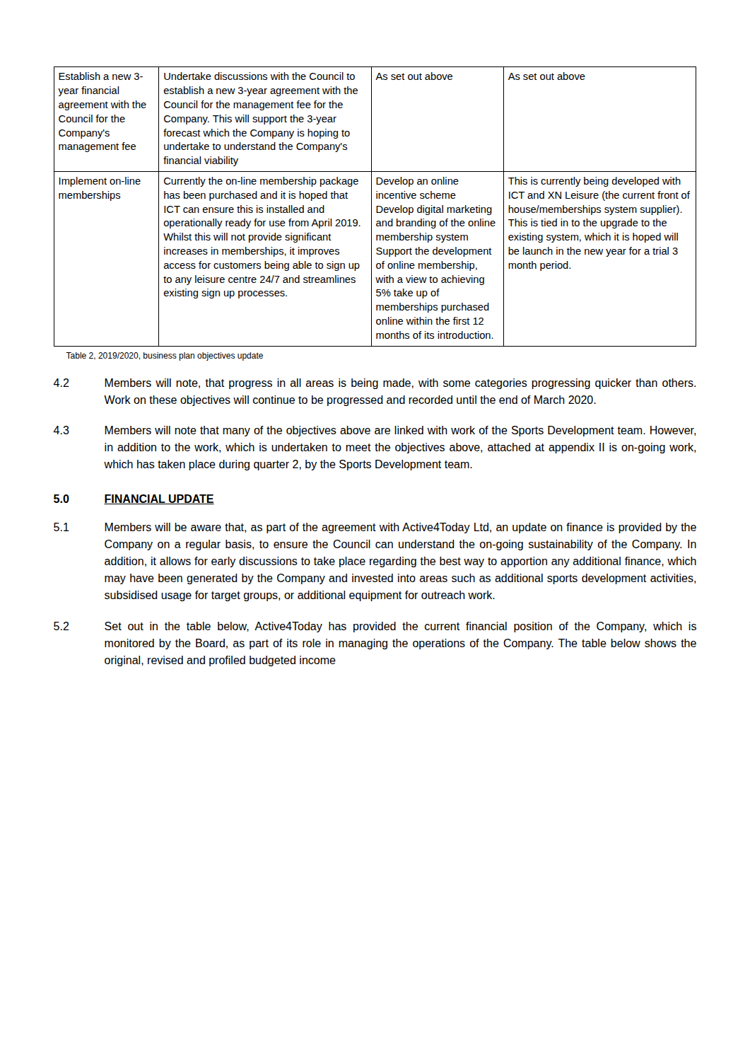| Establish a new 3-year financial agreement with the Council for the Company's management fee | Undertake discussions with the Council to establish a new 3-year agreement with the Council for the management fee for the Company. This will support the 3-year forecast which the Company is hoping to undertake to understand the Company's financial viability | As set out above | As set out above |
| Implement on-line memberships | Currently the on-line membership package has been purchased and it is hoped that ICT can ensure this is installed and operationally ready for use from April 2019. Whilst this will not provide significant increases in memberships, it improves access for customers being able to sign up to any leisure centre 24/7 and streamlines existing sign up processes. | Develop an online incentive scheme Develop digital marketing and branding of the online membership system Support the development of online membership, with a view to achieving 5% take up of memberships purchased online within the first 12 months of its introduction. | This is currently being developed with ICT and XN Leisure (the current front of house/memberships system supplier). This is tied in to the upgrade to the existing system, which it is hoped will be launch in the new year for a trial 3 month period. |
Table 2, 2019/2020, business plan objectives update
4.2
Members will note, that progress in all areas is being made, with some categories progressing quicker than others. Work on these objectives will continue to be progressed and recorded until the end of March 2020.
4.3
Members will note that many of the objectives above are linked with work of the Sports Development team. However, in addition to the work, which is undertaken to meet the objectives above, attached at appendix II is on-going work, which has taken place during quarter 2, by the Sports Development team.
5.0 FINANCIAL UPDATE
5.1
Members will be aware that, as part of the agreement with Active4Today Ltd, an update on finance is provided by the Company on a regular basis, to ensure the Council can understand the on-going sustainability of the Company. In addition, it allows for early discussions to take place regarding the best way to apportion any additional finance, which may have been generated by the Company and invested into areas such as additional sports development activities, subsidised usage for target groups, or additional equipment for outreach work.
5.2
Set out in the table below, Active4Today has provided the current financial position of the Company, which is monitored by the Board, as part of its role in managing the operations of the Company. The table below shows the original, revised and profiled budgeted income